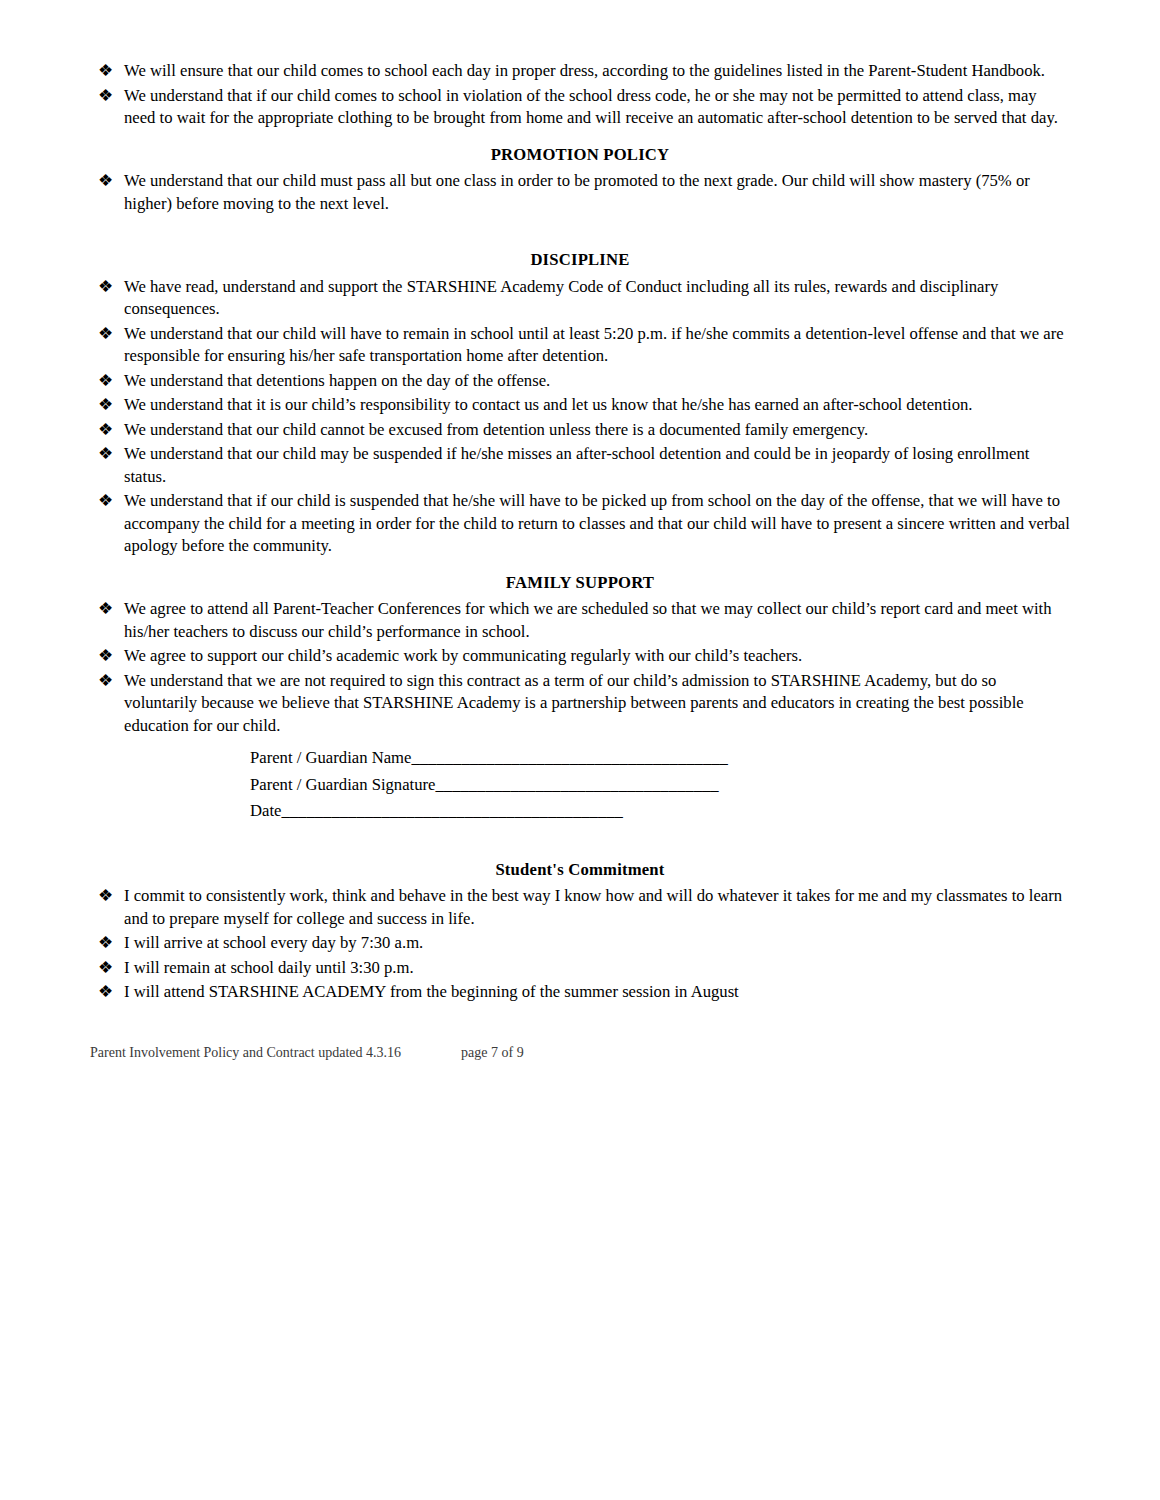We will ensure that our child comes to school each day in proper dress, according to the guidelines listed in the Parent-Student Handbook.
We understand that if our child comes to school in violation of the school dress code, he or she may not be permitted to attend class, may need to wait for the appropriate clothing to be brought from home and will receive an automatic after-school detention to be served that day.
PROMOTION POLICY
We understand that our child must pass all but one class in order to be promoted to the next grade. Our child will show mastery (75% or higher) before moving to the next level.
DISCIPLINE
We have read, understand and support the STARSHINE Academy Code of Conduct including all its rules, rewards and disciplinary consequences.
We understand that our child will have to remain in school until at least 5:20 p.m. if he/she commits a detention-level offense and that we are responsible for ensuring his/her safe transportation home after detention.
We understand that detentions happen on the day of the offense.
We understand that it is our child’s responsibility to contact us and let us know that he/she has earned an after-school detention.
We understand that our child cannot be excused from detention unless there is a documented family emergency.
We understand that our child may be suspended if he/she misses an after-school detention and could be in jeopardy of losing enrollment status.
We understand that if our child is suspended that he/she will have to be picked up from school on the day of the offense, that we will have to accompany the child for a meeting in order for the child to return to classes and that our child will have to present a sincere written and verbal apology before the community.
FAMILY SUPPORT
We agree to attend all Parent-Teacher Conferences for which we are scheduled so that we may collect our child’s report card and meet with his/her teachers to discuss our child’s performance in school.
We agree to support our child’s academic work by communicating regularly with our child’s teachers.
We understand that we are not required to sign this contract as a term of our child’s admission to STARSHINE Academy, but do so voluntarily because we believe that STARSHINE Academy is a partnership between parents and educators in creating the best possible education for our child.
Parent / Guardian Name______________________________________
Parent / Guardian Signature__________________________________
Date_________________________________________
Student's Commitment
I commit to consistently work, think and behave in the best way I know how and will do whatever it takes for me and my classmates to learn and to prepare myself for college and success in life.
I will arrive at school every day by 7:30 a.m.
I will remain at school daily until 3:30 p.m.
I will attend STARSHINE ACADEMY from the beginning of the summer session in August
Parent Involvement Policy and Contract updated 4.3.16page 7 of 9